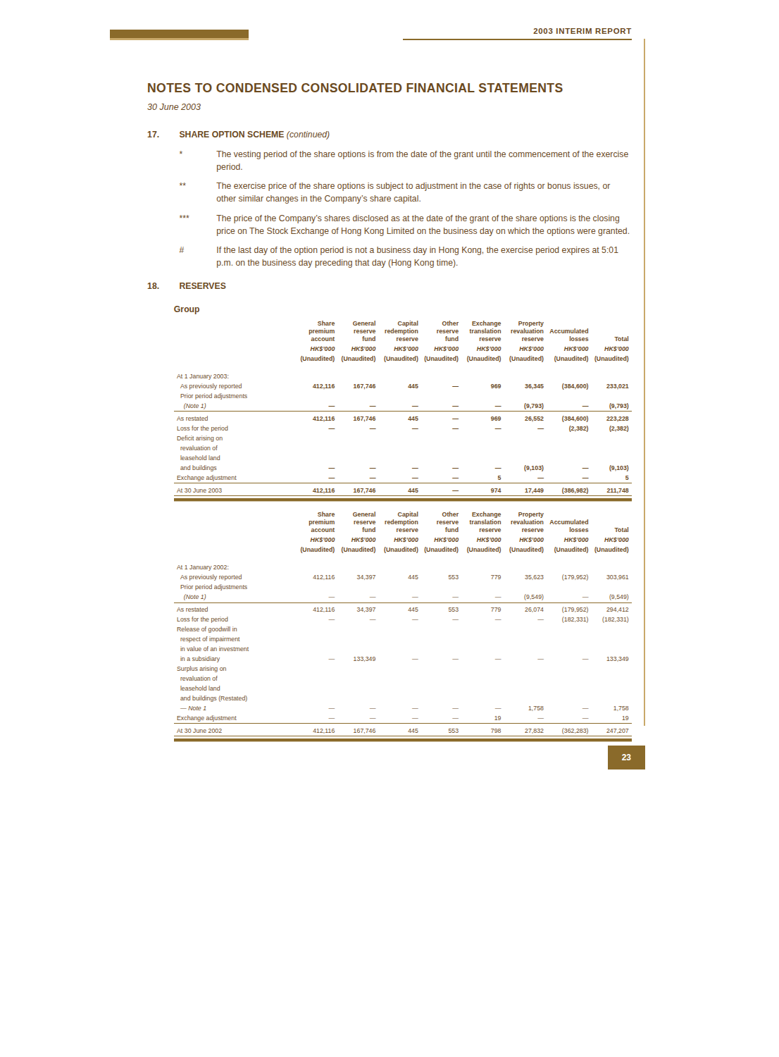2003 INTERIM REPORT
NOTES TO CONDENSED CONSOLIDATED FINANCIAL STATEMENTS
30 June 2003
17.
SHARE OPTION SCHEME (continued)
*
The vesting period of the share options is from the date of the grant until the commencement of the exercise period.
**
The exercise price of the share options is subject to adjustment in the case of rights or bonus issues, or other similar changes in the Company’s share capital.
***
The price of the Company’s shares disclosed as at the date of the grant of the share options is the closing price on The Stock Exchange of Hong Kong Limited on the business day on which the options were granted.
#
If the last day of the option period is not a business day in Hong Kong, the exercise period expires at 5:01 p.m. on the business day preceding that day (Hong Kong time).
18.
RESERVES
Group
| | Share premium account | General reserve fund | Capital redemption reserve | Other reserve fund | Exchange translation reserve | Property revaluation reserve | Accumulated losses | Total |
| --- | --- | --- | --- | --- | --- | --- | --- | --- |
| | HK$’000 | HK$’000 | HK$’000 | HK$’000 | HK$’000 | HK$’000 | HK$’000 | HK$’000 |
| | (Unaudited) | (Unaudited) | (Unaudited) | (Unaudited) | (Unaudited) | (Unaudited) | (Unaudited) | (Unaudited) |
| At 1 January 2003: | |
| As previously reported | 412,116 | 167,746 | 445 | — | 969 | 36,345 | (384,600) | 233,021 |
| Prior period adjustments | |
| (Note 1) | — | — | — | — | — | (9,793) | — | (9,793) |
| As restated | 412,116 | 167,746 | 445 | — | 969 | 26,552 | (384,600) | 223,228 |
| Loss for the period | — | — | — | — | — | — | (2,382) | (2,382) |
| Deficit arising on | |
| revaluation of | |
| leasehold land | |
| and buildings | — | — | — | — | — | (9,103) | — | (9,103) |
| Exchange adjustment | — | — | — | — | 5 | — | — | 5 |
| At 30 June 2003 | 412,116 | 167,746 | 445 | — | 974 | 17,449 | (386,982) | 211,748 |
| | Share premium account | General reserve fund | Capital redemption reserve | Other reserve fund | Exchange translation reserve | Property revaluation reserve | Accumulated losses | Total |
| --- | --- | --- | --- | --- | --- | --- | --- | --- |
| | HK$’000 | HK$’000 | HK$’000 | HK$’000 | HK$’000 | HK$’000 | HK$’000 | HK$’000 |
| | (Unaudited) | (Unaudited) | (Unaudited) | (Unaudited) | (Unaudited) | (Unaudited) | (Unaudited) | (Unaudited) |
| At 1 January 2002: | |
| As previously reported | 412,116 | 34,397 | 445 | 553 | 779 | 35,623 | (179,952) | 303,961 |
| Prior period adjustments | |
| (Note 1) | — | — | — | — | — | (9,549) | — | (9,549) |
| As restated | 412,116 | 34,397 | 445 | 553 | 779 | 26,074 | (179,952) | 294,412 |
| Loss for the period | — | — | — | — | — | — | (182,331) | (182,331) |
| Release of goodwill in | |
| respect of impairment | |
| in value of an investment | |
| in a subsidiary | — | 133,349 | — | — | — | — | — | 133,349 |
| Surplus arising on | |
| revaluation of | |
| leasehold land | |
| and buildings (Restated) | |
| — Note 1 | — | — | — | — | — | 1,758 | — | 1,758 |
| Exchange adjustment | — | — | — | — | 19 | — | — | 19 |
| At 30 June 2002 | 412,116 | 167,746 | 445 | 553 | 798 | 27,832 | (362,283) | 247,207 |
23